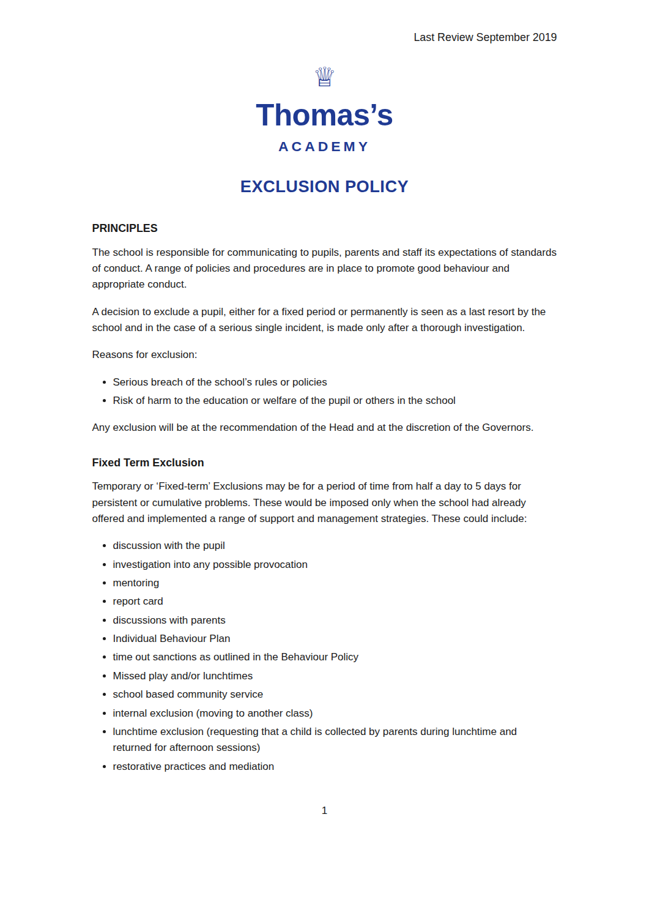Last Review September 2019
♕
Thomas’s
ACADEMY
EXCLUSION POLICY
PRINCIPLES
The school is responsible for communicating to pupils, parents and staff its expectations of standards of conduct. A range of policies and procedures are in place to promote good behaviour and appropriate conduct.
A decision to exclude a pupil, either for a fixed period or permanently is seen as a last resort by the school and in the case of a serious single incident, is made only after a thorough investigation.
Reasons for exclusion:
Serious breach of the school’s rules or policies
Risk of harm to the education or welfare of the pupil or others in the school
Any exclusion will be at the recommendation of the Head and at the discretion of the Governors.
Fixed Term Exclusion
Temporary or ‘Fixed-term’ Exclusions may be for a period of time from half a day to 5 days for persistent or cumulative problems. These would be imposed only when the school had already offered and implemented a range of support and management strategies. These could include:
discussion with the pupil
investigation into any possible provocation
mentoring
report card
discussions with parents
Individual Behaviour Plan
time out sanctions as outlined in the Behaviour Policy
Missed play and/or lunchtimes
school based community service
internal exclusion (moving to another class)
lunchtime exclusion (requesting that a child is collected by parents during lunchtime and returned for afternoon sessions)
restorative practices and mediation
1